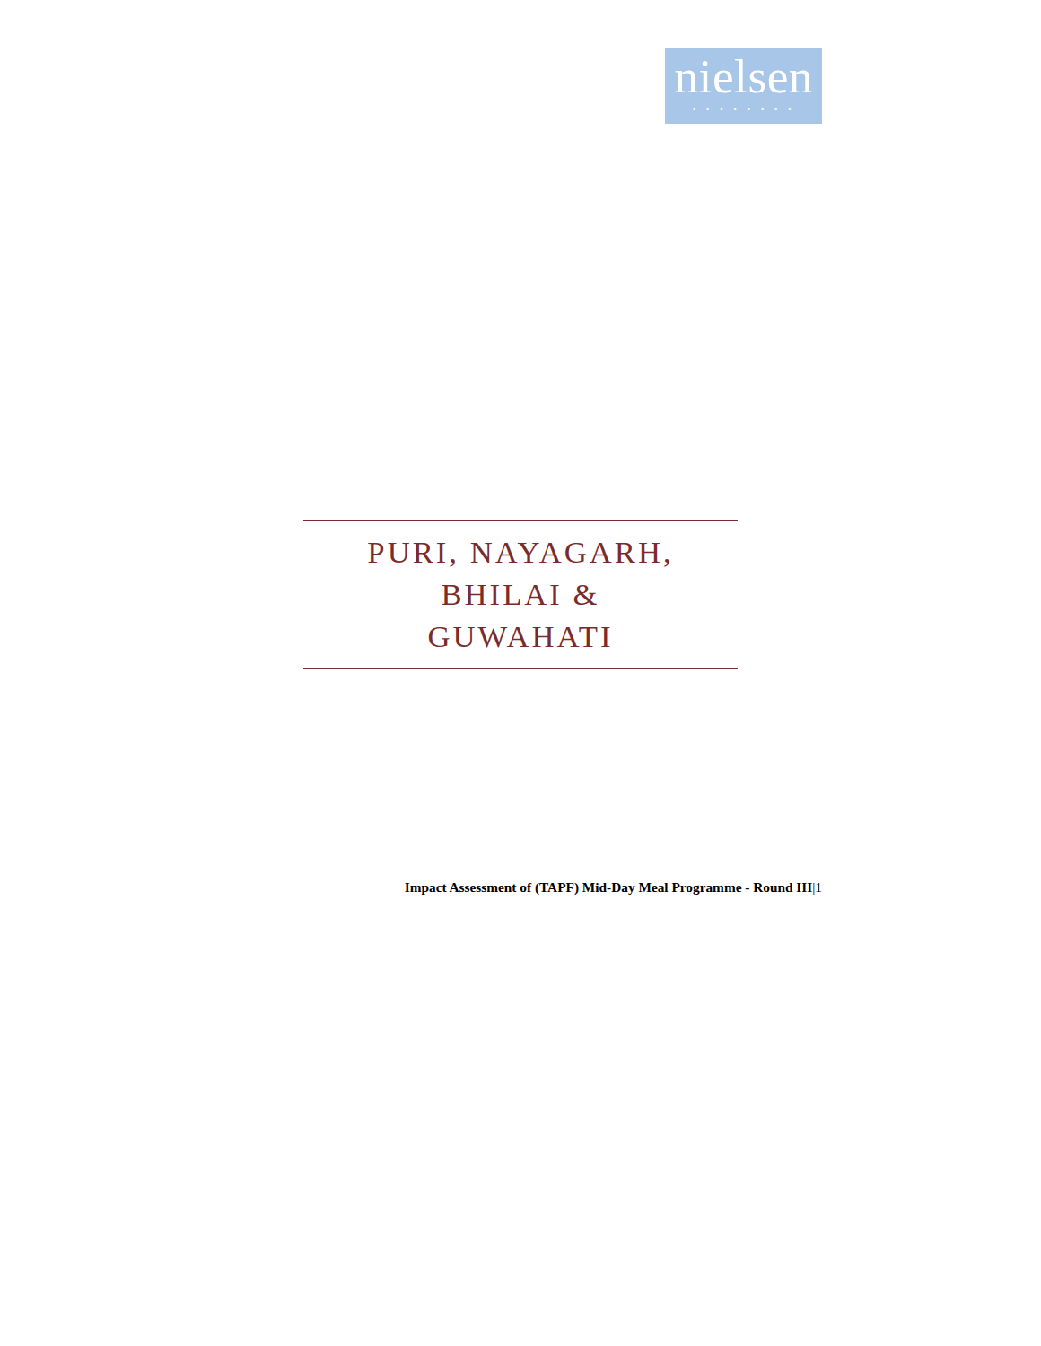nielsen • • • • • • • •
PURI, NAYAGARH, BHILAI &
GUWAHATI
Impact Assessment of (TAPF) Mid-Day Meal Programme - Round III|1